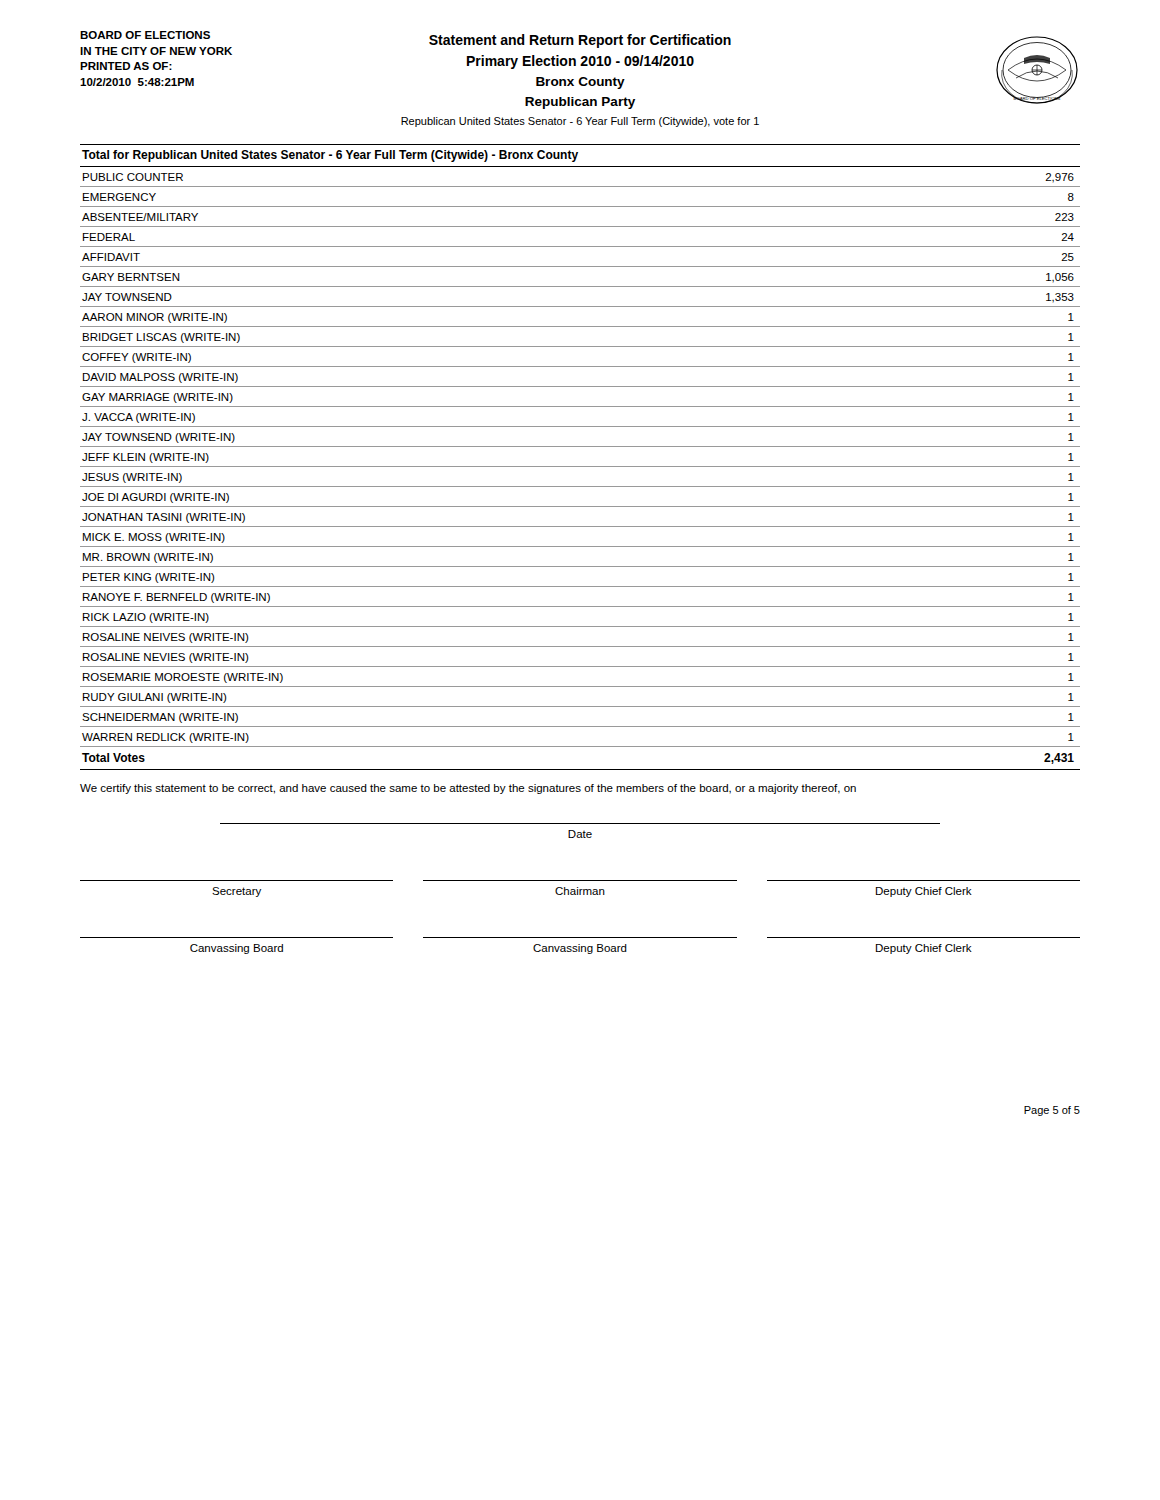BOARD OF ELECTIONS
IN THE CITY OF NEW YORK
PRINTED AS OF:
10/2/2010 5:48:21PM
Statement and Return Report for Certification
Primary Election 2010 - 09/14/2010
Bronx County
Republican Party
Republican United States Senator - 6 Year Full Term (Citywide), vote for 1
BOARD OF ELECTIONS
Total for Republican United States Senator - 6 Year Full Term (Citywide) - Bronx County
| PUBLIC COUNTER | 2,976 |
| EMERGENCY | 8 |
| ABSENTEE/MILITARY | 223 |
| FEDERAL | 24 |
| AFFIDAVIT | 25 |
| GARY BERNTSEN | 1,056 |
| JAY TOWNSEND | 1,353 |
| AARON MINOR (WRITE-IN) | 1 |
| BRIDGET LISCAS (WRITE-IN) | 1 |
| COFFEY (WRITE-IN) | 1 |
| DAVID MALPOSS (WRITE-IN) | 1 |
| GAY MARRIAGE (WRITE-IN) | 1 |
| J. VACCA (WRITE-IN) | 1 |
| JAY TOWNSEND (WRITE-IN) | 1 |
| JEFF KLEIN (WRITE-IN) | 1 |
| JESUS (WRITE-IN) | 1 |
| JOE DI AGURDI (WRITE-IN) | 1 |
| JONATHAN TASINI (WRITE-IN) | 1 |
| MICK E. MOSS (WRITE-IN) | 1 |
| MR. BROWN (WRITE-IN) | 1 |
| PETER KING (WRITE-IN) | 1 |
| RANOYE F. BERNFELD (WRITE-IN) | 1 |
| RICK LAZIO (WRITE-IN) | 1 |
| ROSALINE NEIVES (WRITE-IN) | 1 |
| ROSALINE NEVIES (WRITE-IN) | 1 |
| ROSEMARIE MOROESTE (WRITE-IN) | 1 |
| RUDY GIULANI (WRITE-IN) | 1 |
| SCHNEIDERMAN (WRITE-IN) | 1 |
| WARREN REDLICK (WRITE-IN) | 1 |
| Total Votes | 2,431 |
We certify this statement to be correct, and have caused the same to be attested by the signatures of the members of the board, or a majority thereof, on
Date
Secretary
Chairman
Deputy Chief Clerk
Canvassing Board
Canvassing Board
Deputy Chief Clerk
Page 5 of 5